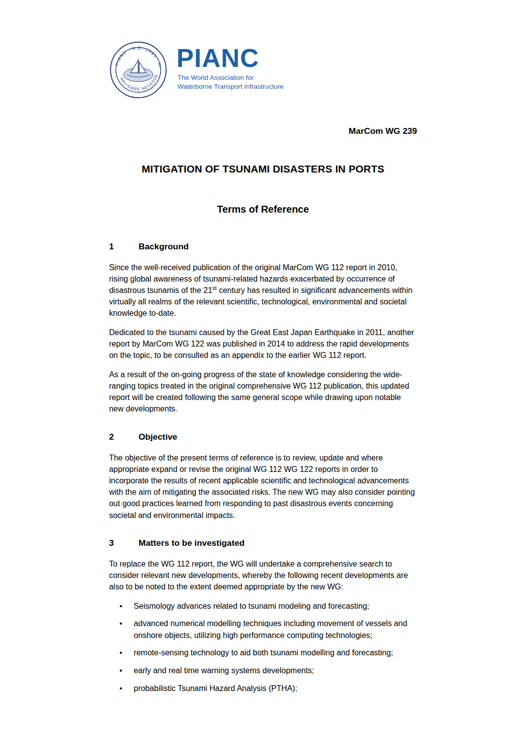PIANC · A.D. 1885 · AIPCN NAVIGARE NECESSE
PIANC The World Association for Waterborne Transport Infrastructure
MarCom WG 239
MITIGATION OF TSUNAMI DISASTERS IN PORTS
Terms of Reference
1 Background
Since the well-received publication of the original MarCom WG 112 report in 2010, rising global awareness of tsunami-related hazards exacerbated by occurrence of disastrous tsunamis of the 21st century has resulted in significant advancements within virtually all realms of the relevant scientific, technological, environmental and societal knowledge to-date.
Dedicated to the tsunami caused by the Great East Japan Earthquake in 2011, another report by MarCom WG 122 was published in 2014 to address the rapid developments on the topic, to be consulted as an appendix to the earlier WG 112 report.
As a result of the on-going progress of the state of knowledge considering the wide-ranging topics treated in the original comprehensive WG 112 publication, this updated report will be created following the same general scope while drawing upon notable new developments.
2 Objective
The objective of the present terms of reference is to review, update and where appropriate expand or revise the original WG 112 WG 122 reports in order to incorporate the results of recent applicable scientific and technological advancements with the aim of mitigating the associated risks. The new WG may also consider pointing out good practices learned from responding to past disastrous events concerning societal and environmental impacts.
3 Matters to be investigated
To replace the WG 112 report, the WG will undertake a comprehensive search to consider relevant new developments, whereby the following recent developments are also to be noted to the extent deemed appropriate by the new WG:
Seismology advances related to tsunami modeling and forecasting;
advanced numerical modelling techniques including movement of vessels and onshore objects, utilizing high performance computing technologies;
remote-sensing technology to aid both tsunami modelling and forecasting;
early and real time warning systems developments;
probabilistic Tsunami Hazard Analysis (PTHA);